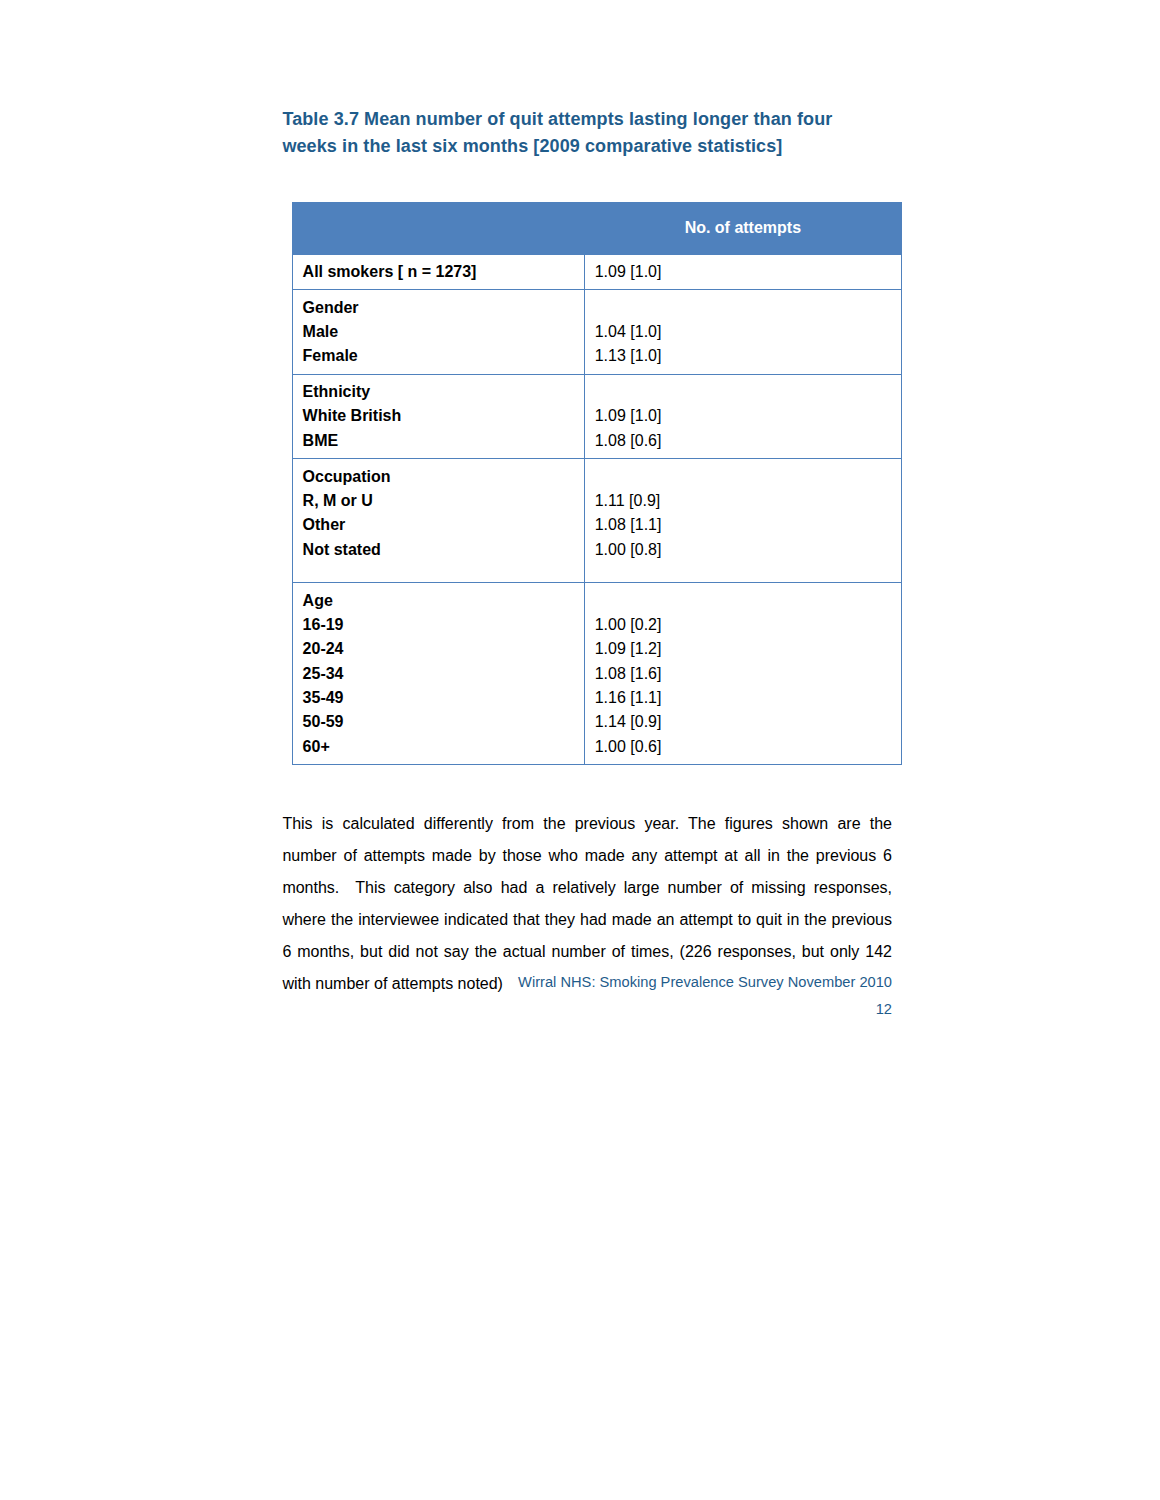Table 3.7 Mean number of quit attempts lasting longer than four weeks in the last six months [2009 comparative statistics]
| | No. of attempts |
| --- | --- |
| All smokers [ n = 1273] | 1.09 [1.0] |
| Gender Male Female | 1.04 [1.0] 1.13 [1.0] |
| Ethnicity White British BME | 1.09 [1.0] 1.08 [0.6] |
| Occupation R, M or U Other Not stated | 1.11 [0.9] 1.08 [1.1] 1.00 [0.8] |
| Age 16-19 20-24 25-34 35-49 50-59 60+ | 1.00 [0.2] 1.09 [1.2] 1.08 [1.6] 1.16 [1.1] 1.14 [0.9] 1.00 [0.6] |
This is calculated differently from the previous year. The figures shown are the number of attempts made by those who made any attempt at all in the previous 6 months. This category also had a relatively large number of missing responses, where the interviewee indicated that they had made an attempt to quit in the previous 6 months, but did not say the actual number of times, (226 responses, but only 142 with number of attempts noted)
Wirral NHS: Smoking Prevalence Survey November 2010
12